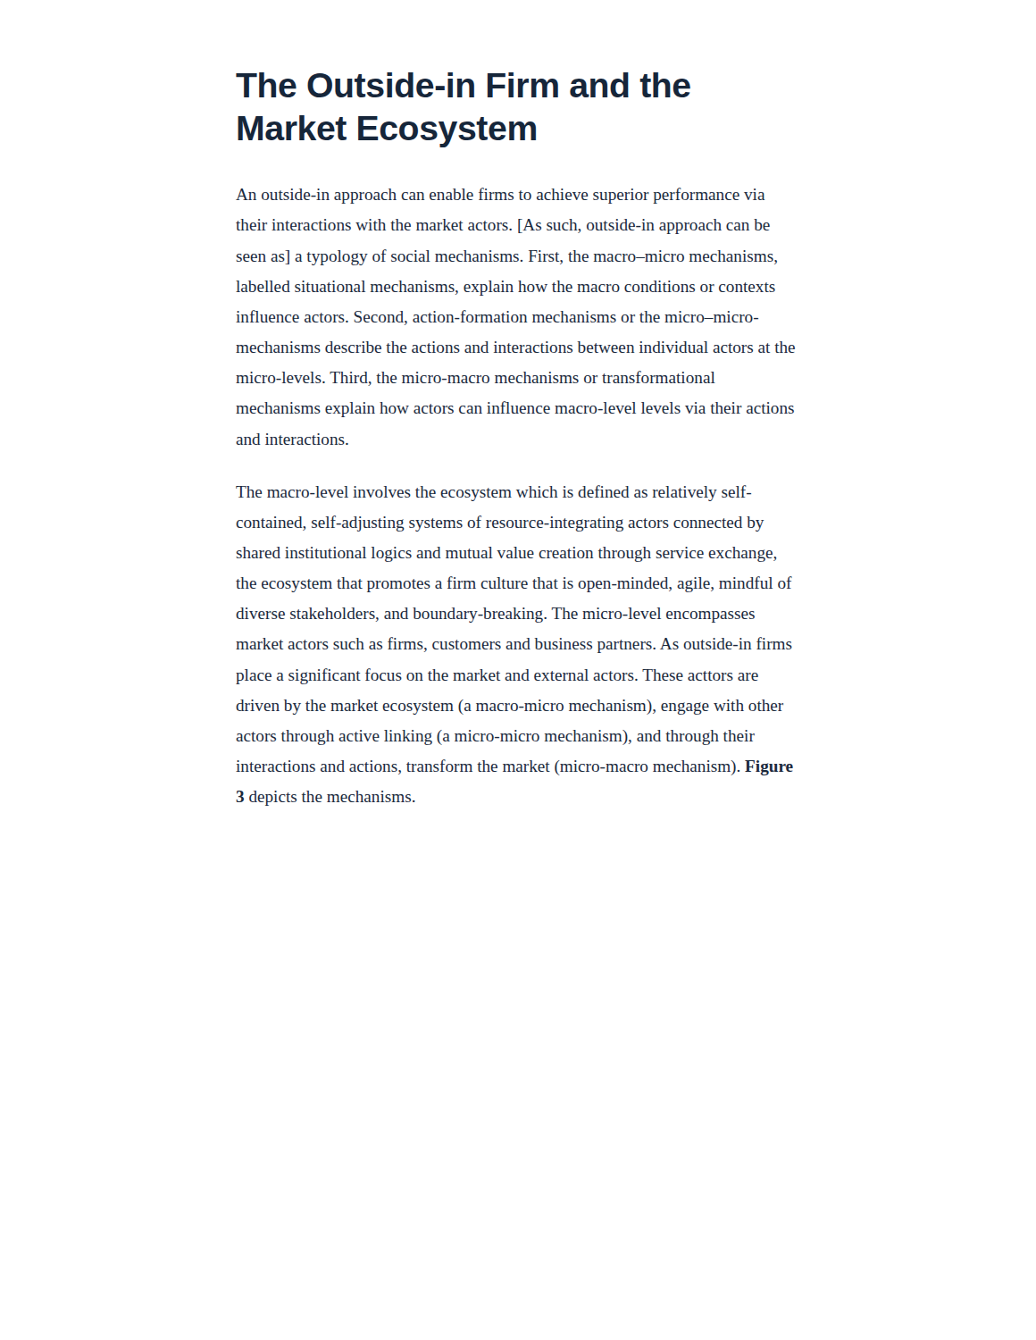The Outside-in Firm and the Market Ecosystem
An outside-in approach can enable firms to achieve superior performance via their interactions with the market actors. [As such, outside-in approach can be seen as] a typology of social mechanisms. First, the macro–micro mechanisms, labelled situational mechanisms, explain how the macro conditions or contexts influence actors. Second, action-formation mechanisms or the micro–micro-mechanisms describe the actions and interactions between individual actors at the micro-levels. Third, the micro-macro mechanisms or transformational mechanisms explain how actors can influence macro-level levels via their actions and interactions.
The macro-level involves the ecosystem which is defined as relatively self-contained, self-adjusting systems of resource-integrating actors connected by shared institutional logics and mutual value creation through service exchange, the ecosystem that promotes a firm culture that is open-minded, agile, mindful of diverse stakeholders, and boundary-breaking. The micro-level encompasses market actors such as firms, customers and business partners. As outside-in firms place a significant focus on the market and external actors. These acttors are driven by the market ecosystem (a macro-micro mechanism), engage with other actors through active linking (a micro-micro mechanism), and through their interactions and actions, transform the market (micro-macro mechanism). Figure 3 depicts the mechanisms.